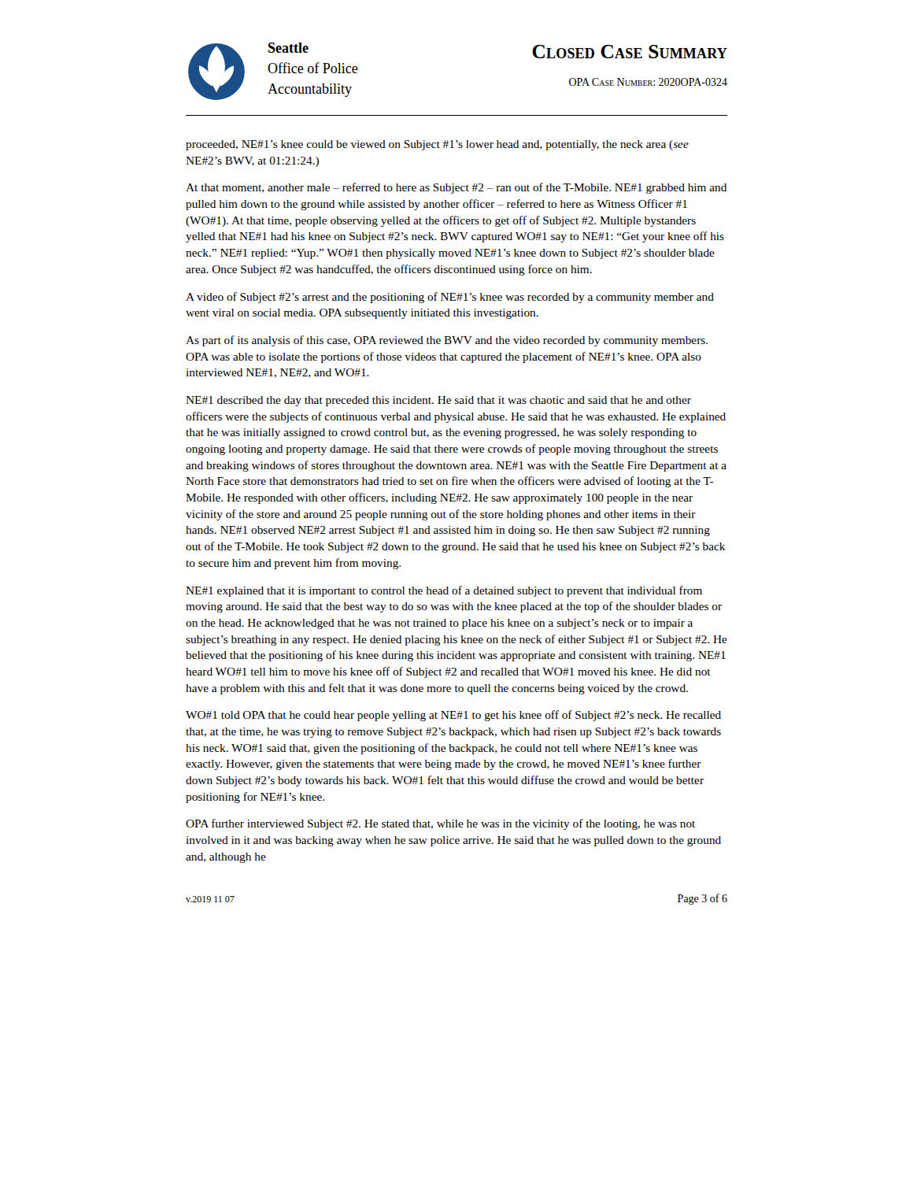Seattle
Office of Police
Accountability
Closed Case Summary
OPA Case Number: 2020OPA-0324
proceeded, NE#1’s knee could be viewed on Subject #1’s lower head and, potentially, the neck area (see NE#2’s BWV, at 01:21:24.)
At that moment, another male – referred to here as Subject #2 – ran out of the T-Mobile. NE#1 grabbed him and pulled him down to the ground while assisted by another officer – referred to here as Witness Officer #1 (WO#1). At that time, people observing yelled at the officers to get off of Subject #2. Multiple bystanders yelled that NE#1 had his knee on Subject #2’s neck. BWV captured WO#1 say to NE#1: “Get your knee off his neck.” NE#1 replied: “Yup.” WO#1 then physically moved NE#1’s knee down to Subject #2’s shoulder blade area. Once Subject #2 was handcuffed, the officers discontinued using force on him.
A video of Subject #2’s arrest and the positioning of NE#1’s knee was recorded by a community member and went viral on social media. OPA subsequently initiated this investigation.
As part of its analysis of this case, OPA reviewed the BWV and the video recorded by community members. OPA was able to isolate the portions of those videos that captured the placement of NE#1’s knee. OPA also interviewed NE#1, NE#2, and WO#1.
NE#1 described the day that preceded this incident. He said that it was chaotic and said that he and other officers were the subjects of continuous verbal and physical abuse. He said that he was exhausted. He explained that he was initially assigned to crowd control but, as the evening progressed, he was solely responding to ongoing looting and property damage. He said that there were crowds of people moving throughout the streets and breaking windows of stores throughout the downtown area. NE#1 was with the Seattle Fire Department at a North Face store that demonstrators had tried to set on fire when the officers were advised of looting at the T-Mobile. He responded with other officers, including NE#2. He saw approximately 100 people in the near vicinity of the store and around 25 people running out of the store holding phones and other items in their hands. NE#1 observed NE#2 arrest Subject #1 and assisted him in doing so. He then saw Subject #2 running out of the T-Mobile. He took Subject #2 down to the ground. He said that he used his knee on Subject #2’s back to secure him and prevent him from moving.
NE#1 explained that it is important to control the head of a detained subject to prevent that individual from moving around. He said that the best way to do so was with the knee placed at the top of the shoulder blades or on the head. He acknowledged that he was not trained to place his knee on a subject’s neck or to impair a subject’s breathing in any respect. He denied placing his knee on the neck of either Subject #1 or Subject #2. He believed that the positioning of his knee during this incident was appropriate and consistent with training. NE#1 heard WO#1 tell him to move his knee off of Subject #2 and recalled that WO#1 moved his knee. He did not have a problem with this and felt that it was done more to quell the concerns being voiced by the crowd.
WO#1 told OPA that he could hear people yelling at NE#1 to get his knee off of Subject #2’s neck. He recalled that, at the time, he was trying to remove Subject #2’s backpack, which had risen up Subject #2’s back towards his neck. WO#1 said that, given the positioning of the backpack, he could not tell where NE#1’s knee was exactly. However, given the statements that were being made by the crowd, he moved NE#1’s knee further down Subject #2’s body towards his back. WO#1 felt that this would diffuse the crowd and would be better positioning for NE#1’s knee.
OPA further interviewed Subject #2. He stated that, while he was in the vicinity of the looting, he was not involved in it and was backing away when he saw police arrive. He said that he was pulled down to the ground and, although he
v.2019 11 07
Page 3 of 6